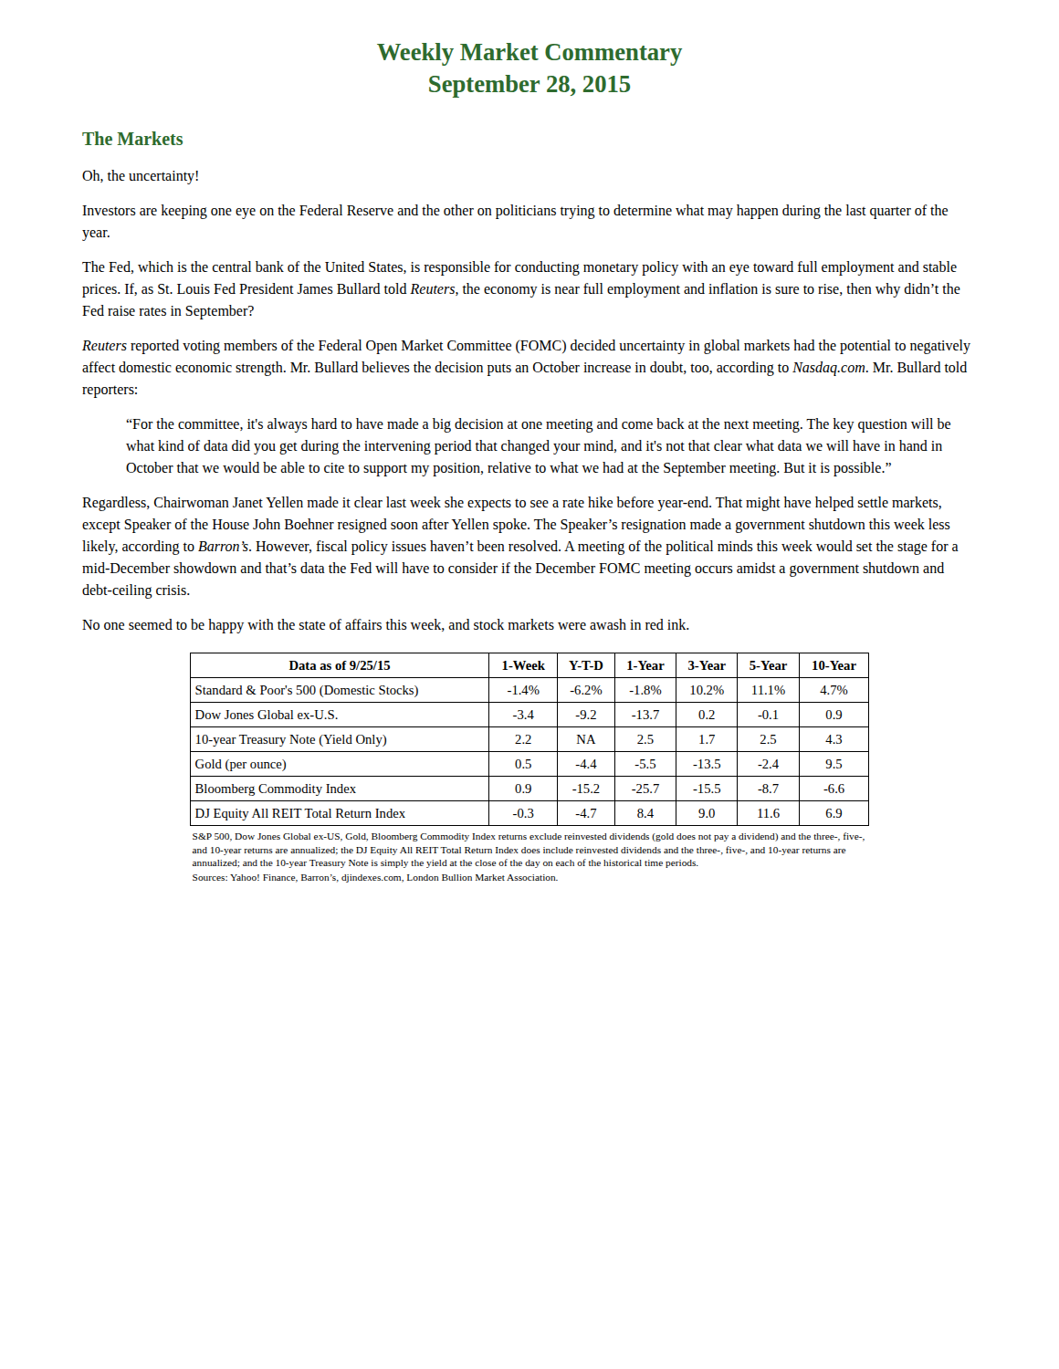Weekly Market Commentary
September 28, 2015
The Markets
Oh, the uncertainty!
Investors are keeping one eye on the Federal Reserve and the other on politicians trying to determine what may happen during the last quarter of the year.
The Fed, which is the central bank of the United States, is responsible for conducting monetary policy with an eye toward full employment and stable prices. If, as St. Louis Fed President James Bullard told Reuters, the economy is near full employment and inflation is sure to rise, then why didn’t the Fed raise rates in September?
Reuters reported voting members of the Federal Open Market Committee (FOMC) decided uncertainty in global markets had the potential to negatively affect domestic economic strength. Mr. Bullard believes the decision puts an October increase in doubt, too, according to Nasdaq.com. Mr. Bullard told reporters:
“For the committee, it's always hard to have made a big decision at one meeting and come back at the next meeting. The key question will be what kind of data did you get during the intervening period that changed your mind, and it's not that clear what data we will have in hand in October that we would be able to cite to support my position, relative to what we had at the September meeting. But it is possible.”
Regardless, Chairwoman Janet Yellen made it clear last week she expects to see a rate hike before year-end. That might have helped settle markets, except Speaker of the House John Boehner resigned soon after Yellen spoke. The Speaker’s resignation made a government shutdown this week less likely, according to Barron’s. However, fiscal policy issues haven’t been resolved. A meeting of the political minds this week would set the stage for a mid-December showdown and that’s data the Fed will have to consider if the December FOMC meeting occurs amidst a government shutdown and debt-ceiling crisis.
No one seemed to be happy with the state of affairs this week, and stock markets were awash in red ink.
| Data as of 9/25/15 | 1-Week | Y-T-D | 1-Year | 3-Year | 5-Year | 10-Year |
| --- | --- | --- | --- | --- | --- | --- |
| Standard & Poor's 500 (Domestic Stocks) | -1.4% | -6.2% | -1.8% | 10.2% | 11.1% | 4.7% |
| Dow Jones Global ex-U.S. | -3.4 | -9.2 | -13.7 | 0.2 | -0.1 | 0.9 |
| 10-year Treasury Note (Yield Only) | 2.2 | NA | 2.5 | 1.7 | 2.5 | 4.3 |
| Gold (per ounce) | 0.5 | -4.4 | -5.5 | -13.5 | -2.4 | 9.5 |
| Bloomberg Commodity Index | 0.9 | -15.2 | -25.7 | -15.5 | -8.7 | -6.6 |
| DJ Equity All REIT Total Return Index | -0.3 | -4.7 | 8.4 | 9.0 | 11.6 | 6.9 |
S&P 500, Dow Jones Global ex-US, Gold, Bloomberg Commodity Index returns exclude reinvested dividends (gold does not pay a dividend) and the three-, five-, and 10-year returns are annualized; the DJ Equity All REIT Total Return Index does include reinvested dividends and the three-, five-, and 10-year returns are annualized; and the 10-year Treasury Note is simply the yield at the close of the day on each of the historical time periods.
Sources: Yahoo! Finance, Barron’s, djindexes.com, London Bullion Market Association.